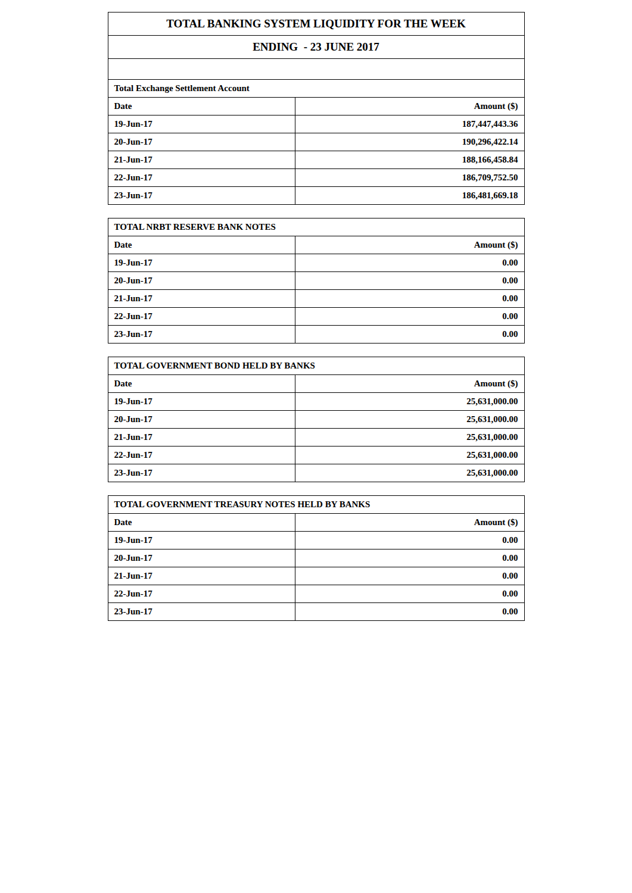| TOTAL BANKING SYSTEM LIQUIDITY FOR THE WEEK |
| ENDING - 23 JUNE 2017 |
| Total Exchange Settlement Account |
| Date | Amount ($) |
| 19-Jun-17 | 187,447,443.36 |
| 20-Jun-17 | 190,296,422.14 |
| 21-Jun-17 | 188,166,458.84 |
| 22-Jun-17 | 186,709,752.50 |
| 23-Jun-17 | 186,481,669.18 |
| TOTAL NRBT RESERVE BANK NOTES |
| Date | Amount ($) |
| 19-Jun-17 | 0.00 |
| 20-Jun-17 | 0.00 |
| 21-Jun-17 | 0.00 |
| 22-Jun-17 | 0.00 |
| 23-Jun-17 | 0.00 |
| TOTAL GOVERNMENT BOND HELD BY BANKS |
| Date | Amount ($) |
| 19-Jun-17 | 25,631,000.00 |
| 20-Jun-17 | 25,631,000.00 |
| 21-Jun-17 | 25,631,000.00 |
| 22-Jun-17 | 25,631,000.00 |
| 23-Jun-17 | 25,631,000.00 |
| TOTAL GOVERNMENT TREASURY NOTES HELD BY BANKS |
| Date | Amount ($) |
| 19-Jun-17 | 0.00 |
| 20-Jun-17 | 0.00 |
| 21-Jun-17 | 0.00 |
| 22-Jun-17 | 0.00 |
| 23-Jun-17 | 0.00 |